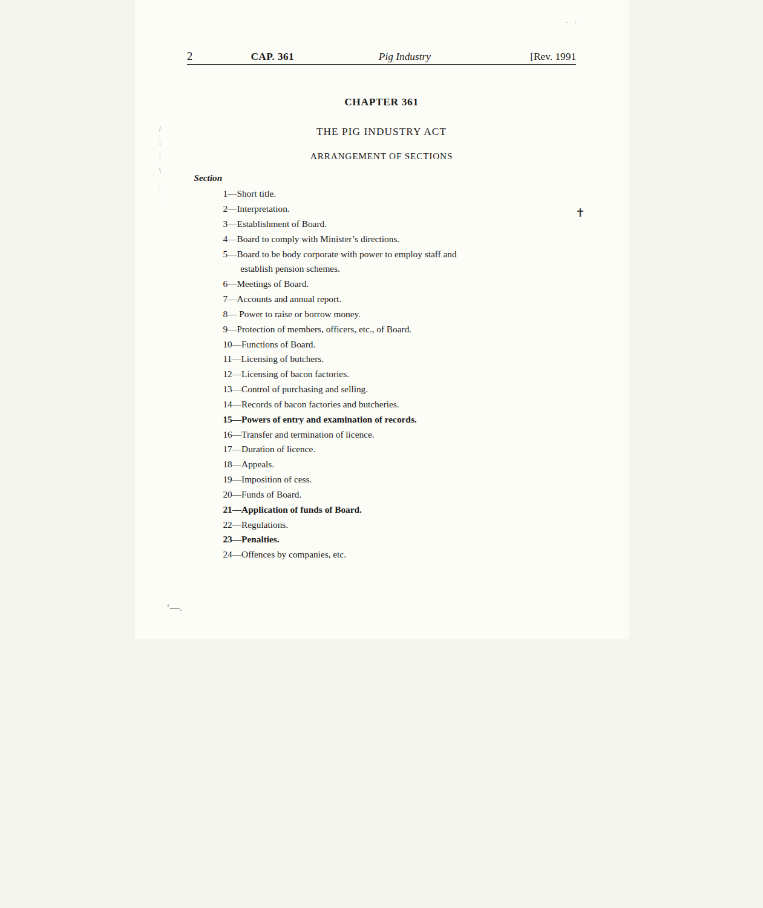· ·
2
CAP. 361
Pig Industry
[Rev. 1991
/
:
:
\
.
.
✝
CHAPTER 361
THE PIG INDUSTRY ACT
ARRANGEMENT OF SECTIONS
Section
1—Short title.
2—Interpretation.
3—Establishment of Board.
4—Board to comply with Minister’s directions.
5—Board to be body corporate with power to employ staff and establish pension schemes.
6—Meetings of Board.
7—Accounts and annual report.
8— Power to raise or borrow money.
9—Protection of members, officers, etc., of Board.
10—Functions of Board.
11—Licensing of butchers.
12—Licensing of bacon factories.
13—Control of purchasing and selling.
14—Records of bacon factories and butcheries.
15—Powers of entry and examination of records.
16—Transfer and termination of licence.
17—Duration of licence.
18—Appeals.
19—Imposition of cess.
20—Funds of Board.
21—Application of funds of Board.
22—Regulations.
23—Penalties.
24—Offences by companies, etc.
‘—.